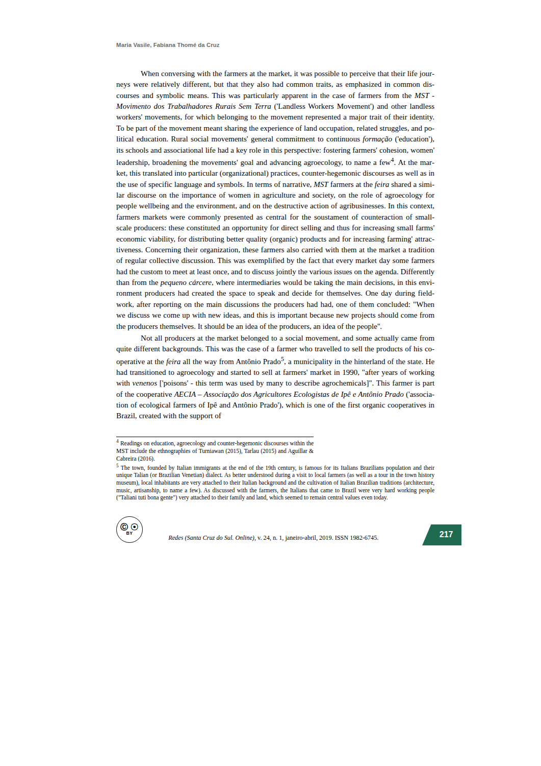Maria Vasile, Fabiana Thomé da Cruz
When conversing with the farmers at the market, it was possible to perceive that their life journeys were relatively different, but that they also had common traits, as emphasized in common discourses and symbolic means. This was particularly apparent in the case of farmers from the MST - Movimento dos Trabalhadores Rurais Sem Terra ('Landless Workers Movement') and other landless workers' movements, for which belonging to the movement represented a major trait of their identity. To be part of the movement meant sharing the experience of land occupation, related struggles, and political education. Rural social movements' general commitment to continuous formação ('education'), its schools and associational life had a key role in this perspective: fostering farmers' cohesion, women' leadership, broadening the movements' goal and advancing agroecology, to name a few4. At the market, this translated into particular (organizational) practices, counter-hegemonic discourses as well as in the use of specific language and symbols. In terms of narrative, MST farmers at the feira shared a similar discourse on the importance of women in agriculture and society, on the role of agroecology for people wellbeing and the environment, and on the destructive action of agribusinesses. In this context, farmers markets were commonly presented as central for the soustament of counteraction of small-scale producers: these constituted an opportunity for direct selling and thus for increasing small farms' economic viability, for distributing better quality (organic) products and for increasing farming' attractiveness. Concerning their organization, these farmers also carried with them at the market a tradition of regular collective discussion. This was exemplified by the fact that every market day some farmers had the custom to meet at least once, and to discuss jointly the various issues on the agenda. Differently than from the pequeno cárcere, where intermediaries would be taking the main decisions, in this environment producers had created the space to speak and decide for themselves. One day during fieldwork, after reporting on the main discussions the producers had had, one of them concluded: "When we discuss we come up with new ideas, and this is important because new projects should come from the producers themselves. It should be an idea of the producers, an idea of the people''.
Not all producers at the market belonged to a social movement, and some actually came from quite different backgrounds. This was the case of a farmer who travelled to sell the products of his cooperative at the feira all the way from Antônio Prado5, a municipality in the hinterland of the state. He had transitioned to agroecology and started to sell at farmers' market in 1990, "after years of working with venenos ['poisons' - this term was used by many to describe agrochemicals]". This farmer is part of the cooperative AECIA – Associação dos Agricultores Ecologistas de Ipê e Antônio Prado ('association of ecological farmers of Ipê and Antônio Prado'), which is one of the first organic cooperatives in Brazil, created with the support of
4 Readings on education, agroecology and counter-hegemonic discourses within the MST include the ethnographies of Turniawan (2015), Tarlau (2015) and Aguillar & Cabreira (2016).
5 The town, founded by Italian immigrants at the end of the 19th century, is famous for its Italians Brazilians population and their unique Talian (or Brazilian Venetian) dialect. As better understood during a visit to local farmers (as well as a tour in the town history museum), local inhabitants are very attached to their Italian background and the cultivation of Italian Brazilian traditions (architecture, music, artisanship, to name a few). As discussed with the farmers, the Italians that came to Brazil were very hard working people ("Taliani tuti bona gente") very attached to their family and land, which seemed to remain central values even today.
Ⓒ ☉ BY
Redes (Santa Cruz do Sul. Online), v. 24, n. 1, janeiro-abril, 2019. ISSN 1982-6745.
217